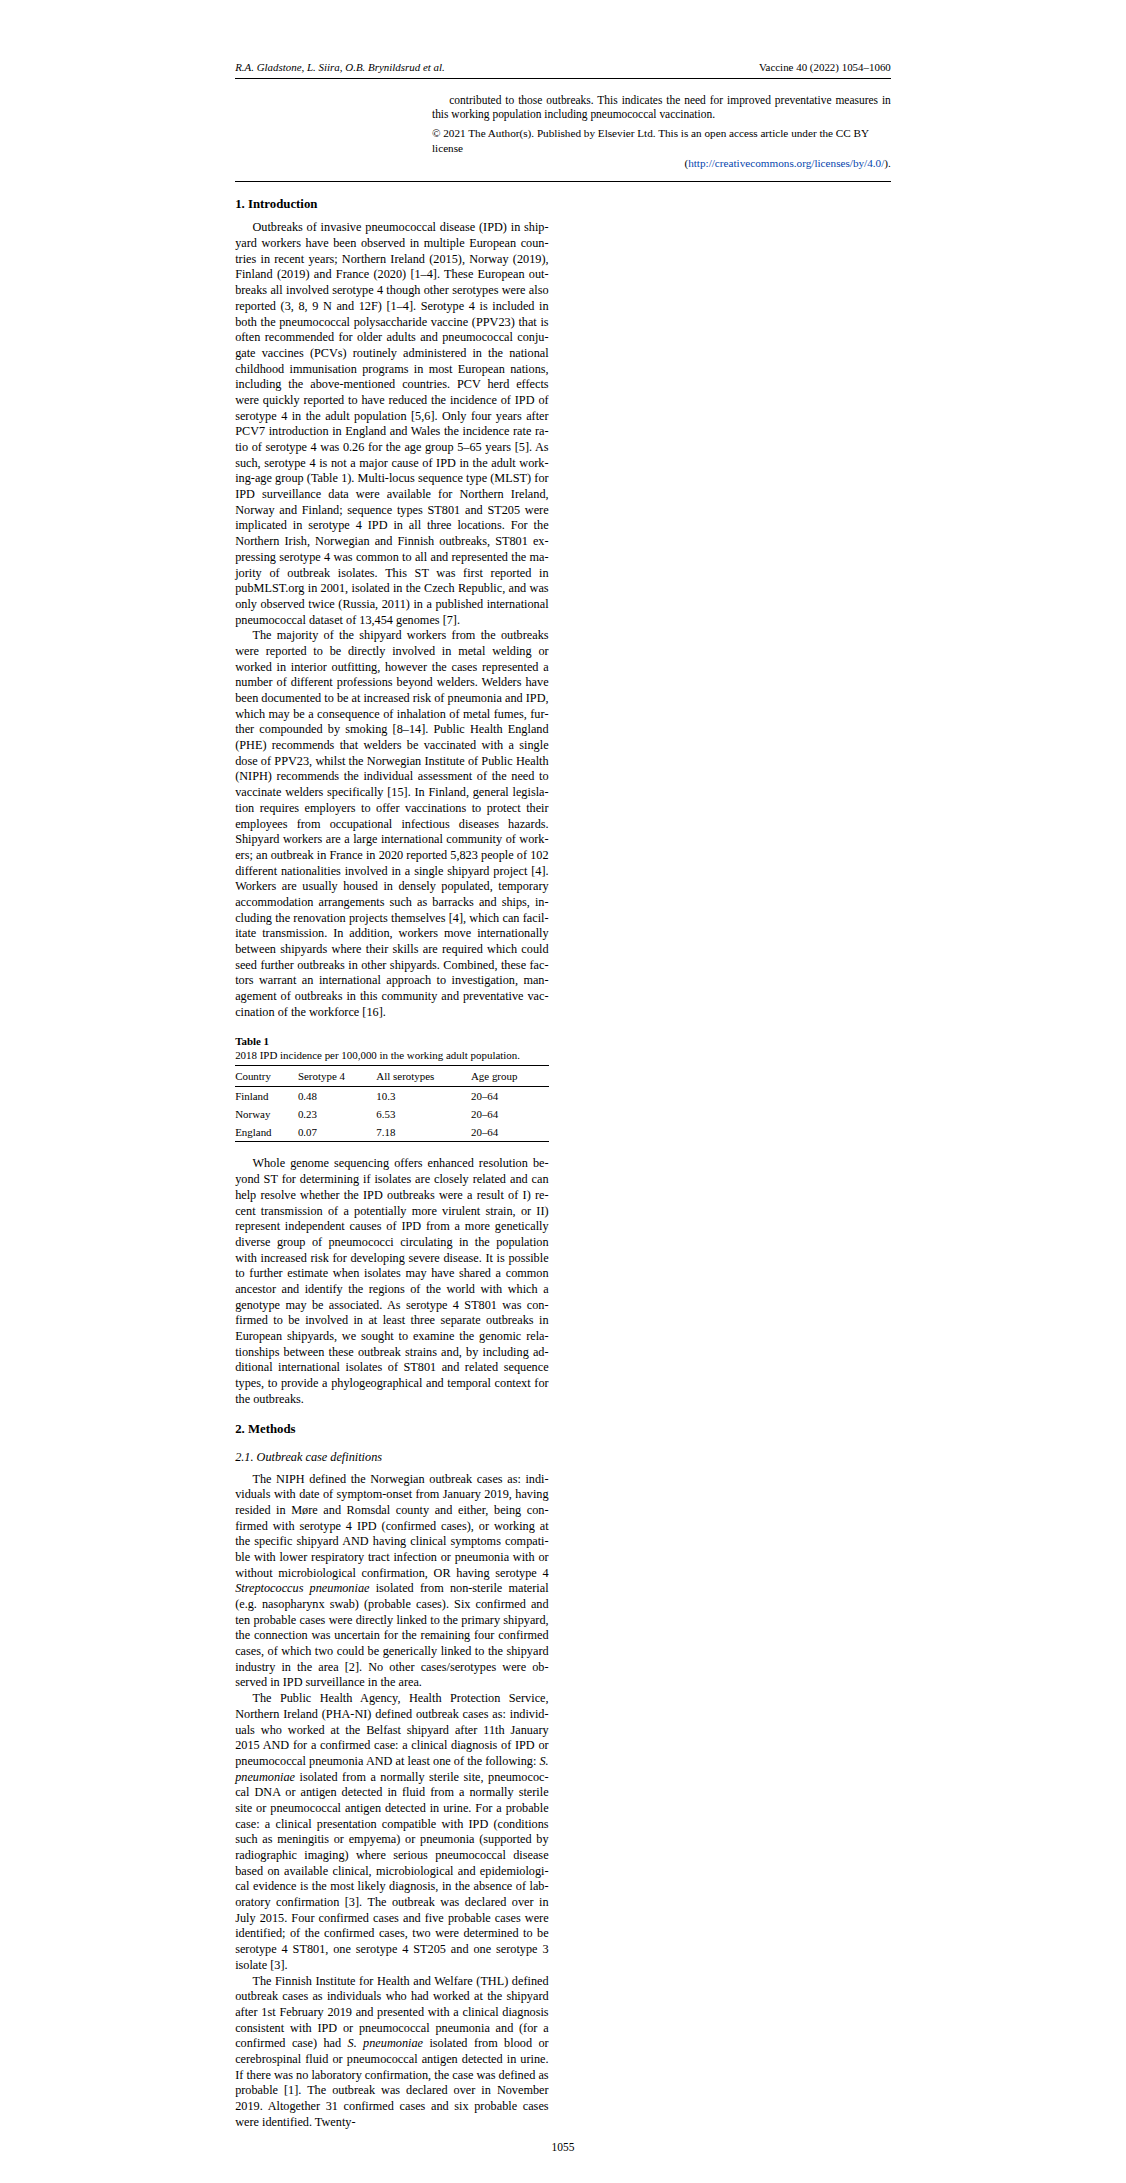R.A. Gladstone, L. Siira, O.B. Brynildsrud et al.
Vaccine 40 (2022) 1054–1060
contributed to those outbreaks. This indicates the need for improved preventative measures in this working population including pneumococcal vaccination.
© 2021 The Author(s). Published by Elsevier Ltd. This is an open access article under the CC BY license (http://creativecommons.org/licenses/by/4.0/).
1. Introduction
Outbreaks of invasive pneumococcal disease (IPD) in shipyard workers have been observed in multiple European countries in recent years; Northern Ireland (2015), Norway (2019), Finland (2019) and France (2020) [1–4]. These European outbreaks all involved serotype 4 though other serotypes were also reported (3, 8, 9 N and 12F) [1–4]. Serotype 4 is included in both the pneumococcal polysaccharide vaccine (PPV23) that is often recommended for older adults and pneumococcal conjugate vaccines (PCVs) routinely administered in the national childhood immunisation programs in most European nations, including the above-mentioned countries. PCV herd effects were quickly reported to have reduced the incidence of IPD of serotype 4 in the adult population [5,6]. Only four years after PCV7 introduction in England and Wales the incidence rate ratio of serotype 4 was 0.26 for the age group 5–65 years [5]. As such, serotype 4 is not a major cause of IPD in the adult working-age group (Table 1). Multi-locus sequence type (MLST) for IPD surveillance data were available for Northern Ireland, Norway and Finland; sequence types ST801 and ST205 were implicated in serotype 4 IPD in all three locations. For the Northern Irish, Norwegian and Finnish outbreaks, ST801 expressing serotype 4 was common to all and represented the majority of outbreak isolates. This ST was first reported in pubMLST.org in 2001, isolated in the Czech Republic, and was only observed twice (Russia, 2011) in a published international pneumococcal dataset of 13,454 genomes [7].
The majority of the shipyard workers from the outbreaks were reported to be directly involved in metal welding or worked in interior outfitting, however the cases represented a number of different professions beyond welders. Welders have been documented to be at increased risk of pneumonia and IPD, which may be a consequence of inhalation of metal fumes, further compounded by smoking [8–14]. Public Health England (PHE) recommends that welders be vaccinated with a single dose of PPV23, whilst the Norwegian Institute of Public Health (NIPH) recommends the individual assessment of the need to vaccinate welders specifically [15]. In Finland, general legislation requires employers to offer vaccinations to protect their employees from occupational infectious diseases hazards. Shipyard workers are a large international community of workers; an outbreak in France in 2020 reported 5,823 people of 102 different nationalities involved in a single shipyard project [4]. Workers are usually housed in densely populated, temporary accommodation arrangements such as barracks and ships, including the renovation projects themselves [4], which can facilitate transmission. In addition, workers move internationally between shipyards where their skills are required which could seed further outbreaks in other shipyards. Combined, these factors warrant an international approach to investigation, management of outbreaks in this community and preventative vaccination of the workforce [16].
Table 1 2018 IPD incidence per 100,000 in the working adult population.
| Country | Serotype 4 | All serotypes | Age group |
| --- | --- | --- | --- |
| Finland | 0.48 | 10.3 | 20–64 |
| Norway | 0.23 | 6.53 | 20–64 |
| England | 0.07 | 7.18 | 20–64 |
Whole genome sequencing offers enhanced resolution beyond ST for determining if isolates are closely related and can help resolve whether the IPD outbreaks were a result of I) recent transmission of a potentially more virulent strain, or II) represent independent causes of IPD from a more genetically diverse group of pneumococci circulating in the population with increased risk for developing severe disease. It is possible to further estimate when isolates may have shared a common ancestor and identify the regions of the world with which a genotype may be associated. As serotype 4 ST801 was confirmed to be involved in at least three separate outbreaks in European shipyards, we sought to examine the genomic relationships between these outbreak strains and, by including additional international isolates of ST801 and related sequence types, to provide a phylogeographical and temporal context for the outbreaks.
2. Methods
2.1. Outbreak case definitions
The NIPH defined the Norwegian outbreak cases as: individuals with date of symptom-onset from January 2019, having resided in Møre and Romsdal county and either, being confirmed with serotype 4 IPD (confirmed cases), or working at the specific shipyard AND having clinical symptoms compatible with lower respiratory tract infection or pneumonia with or without microbiological confirmation, OR having serotype 4 Streptococcus pneumoniae isolated from non-sterile material (e.g. nasopharynx swab) (probable cases). Six confirmed and ten probable cases were directly linked to the primary shipyard, the connection was uncertain for the remaining four confirmed cases, of which two could be generically linked to the shipyard industry in the area [2]. No other cases/serotypes were observed in IPD surveillance in the area.
The Public Health Agency, Health Protection Service, Northern Ireland (PHA-NI) defined outbreak cases as: individuals who worked at the Belfast shipyard after 11th January 2015 AND for a confirmed case: a clinical diagnosis of IPD or pneumococcal pneumonia AND at least one of the following: S. pneumoniae isolated from a normally sterile site, pneumococcal DNA or antigen detected in fluid from a normally sterile site or pneumococcal antigen detected in urine. For a probable case: a clinical presentation compatible with IPD (conditions such as meningitis or empyema) or pneumonia (supported by radiographic imaging) where serious pneumococcal disease based on available clinical, microbiological and epidemiological evidence is the most likely diagnosis, in the absence of laboratory confirmation [3]. The outbreak was declared over in July 2015. Four confirmed cases and five probable cases were identified; of the confirmed cases, two were determined to be serotype 4 ST801, one serotype 4 ST205 and one serotype 3 isolate [3].
The Finnish Institute for Health and Welfare (THL) defined outbreak cases as individuals who had worked at the shipyard after 1st February 2019 and presented with a clinical diagnosis consistent with IPD or pneumococcal pneumonia and (for a confirmed case) had S. pneumoniae isolated from blood or cerebrospinal fluid or pneumococcal antigen detected in urine. If there was no laboratory confirmation, the case was defined as probable [1]. The outbreak was declared over in November 2019. Altogether 31 confirmed cases and six probable cases were identified. Twenty-
1055